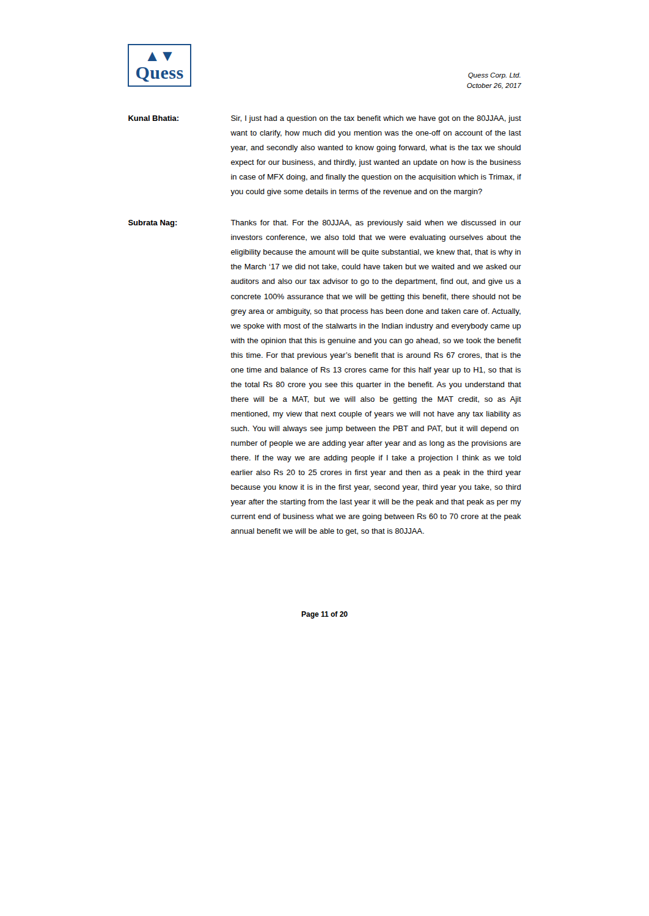▲▼
Quess
Quess Corp. Ltd.
October 26, 2017
Kunal Bhatia:
Sir, I just had a question on the tax benefit which we have got on the 80JJAA, just want to clarify, how much did you mention was the one-off on account of the last year, and secondly also wanted to know going forward, what is the tax we should expect for our business, and thirdly, just wanted an update on how is the business in case of MFX doing, and finally the question on the acquisition which is Trimax, if you could give some details in terms of the revenue and on the margin?
Subrata Nag:
Thanks for that. For the 80JJAA, as previously said when we discussed in our investors conference, we also told that we were evaluating ourselves about the eligibility because the amount will be quite substantial, we knew that, that is why in the March ‘17 we did not take, could have taken but we waited and we asked our auditors and also our tax advisor to go to the department, find out, and give us a concrete 100% assurance that we will be getting this benefit, there should not be grey area or ambiguity, so that process has been done and taken care of. Actually, we spoke with most of the stalwarts in the Indian industry and everybody came up with the opinion that this is genuine and you can go ahead, so we took the benefit this time. For that previous year’s benefit that is around Rs 67 crores, that is the one time and balance of Rs 13 crores came for this half year up to H1, so that is the total Rs 80 crore you see this quarter in the benefit. As you understand that there will be a MAT, but we will also be getting the MAT credit, so as Ajit mentioned, my view that next couple of years we will not have any tax liability as such. You will always see jump between the PBT and PAT, but it will depend on number of people we are adding year after year and as long as the provisions are there. If the way we are adding people if I take a projection I think as we told earlier also Rs 20 to 25 crores in first year and then as a peak in the third year because you know it is in the first year, second year, third year you take, so third year after the starting from the last year it will be the peak and that peak as per my current end of business what we are going between Rs 60 to 70 crore at the peak annual benefit we will be able to get, so that is 80JJAA.
Page 11 of 20